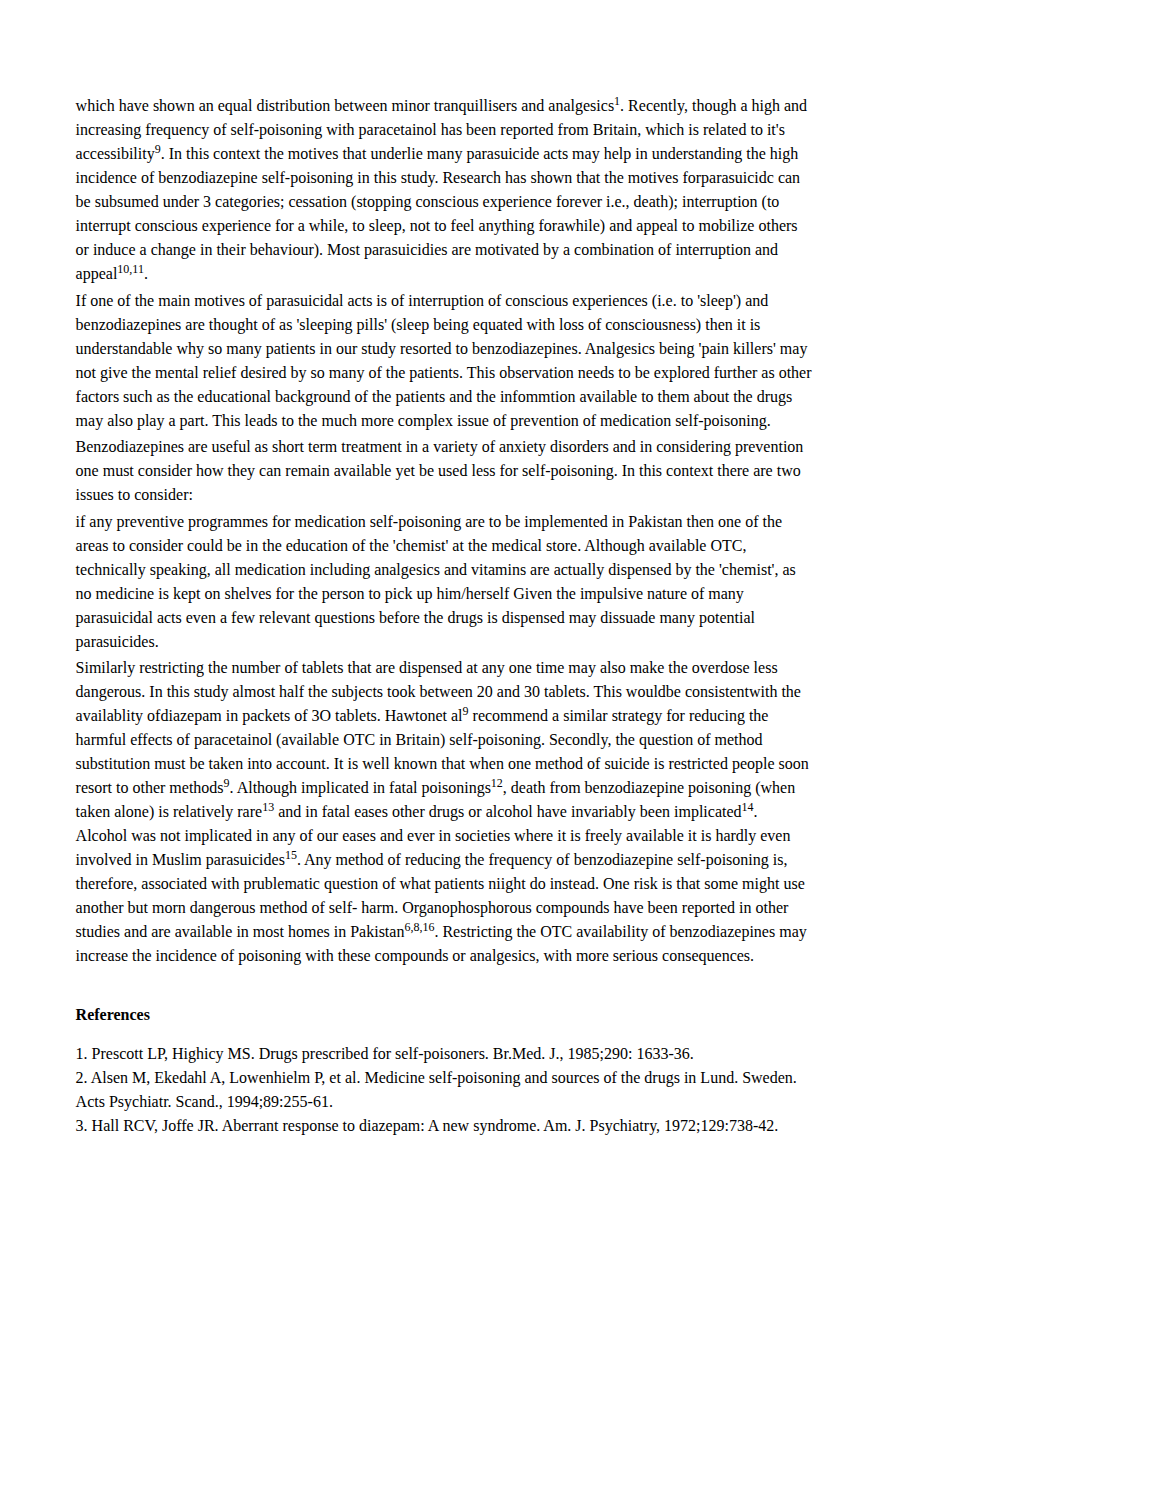which have shown an equal distribution between minor tranquillisers and analgesics1. Recently, though a high and increasing frequency of self-poisoning with paracetainol has been reported from Britain, which is related to it's accessibility9. In this context the motives that underlie many parasuicide acts may help in understanding the high incidence of benzodiazepine self-poisoning in this study. Research has shown that the motives forparasuicidc can be subsumed under 3 categories; cessation (stopping conscious experience forever i.e., death); interruption (to interrupt conscious experience for a while, to sleep, not to feel anything forawhile) and appeal to mobilize others or induce a change in their behaviour). Most parasuicidies are motivated by a combination of interruption and appeal10,11.
If one of the main motives of parasuicidal acts is of interruption of conscious experiences (i.e. to 'sleep') and benzodiazepines are thought of as 'sleeping pills' (sleep being equated with loss of consciousness) then it is understandable why so many patients in our study resorted to benzodiazepines. Analgesics being 'pain killers' may not give the mental relief desired by so many of the patients. This observation needs to be explored further as other factors such as the educational background of the patients and the infommtion available to them about the drugs may also play a part. This leads to the much more complex issue of prevention of medication self-poisoning.
Benzodiazepines are useful as short term treatment in a variety of anxiety disorders and in considering prevention one must consider how they can remain available yet be used less for self-poisoning. In this context there are two issues to consider:
if any preventive programmes for medication self-poisoning are to be implemented in Pakistan then one of the areas to consider could be in the education of the 'chemist' at the medical store. Although available OTC, technically speaking, all medication including analgesics and vitamins are actually dispensed by the 'chemist', as no medicine is kept on shelves for the person to pick up him/herself Given the impulsive nature of many parasuicidal acts even a few relevant questions before the drugs is dispensed may dissuade many potential parasuicides.
Similarly restricting the number of tablets that are dispensed at any one time may also make the overdose less dangerous. In this study almost half the subjects took between 20 and 30 tablets. This wouldbe consistentwith the availablity ofdiazepam in packets of 3O tablets. Hawtonet al9 recommend a similar strategy for reducing the harmful effects of paracetainol (available OTC in Britain) self-poisoning. Secondly, the question of method substitution must be taken into account. It is well known that when one method of suicide is restricted people soon resort to other methods9. Although implicated in fatal poisonings12, death from benzodiazepine poisoning (when taken alone) is relatively rare13 and in fatal eases other drugs or alcohol have invariably been implicated14. Alcohol was not implicated in any of our eases and ever in societies where it is freely available it is hardly even involved in Muslim parasuicides15. Any method of reducing the frequency of benzodiazepine self-poisoning is, therefore, associated with prublematic question of what patients niight do instead. One risk is that some might use another but morn dangerous method of self- harm. Organophosphorous compounds have been reported in other studies and are available in most homes in Pakistan6,8,16. Restricting the OTC availability of benzodiazepines may increase the incidence of poisoning with these compounds or analgesics, with more serious consequences.
References
1. Prescott LP, Highicy MS. Drugs prescribed for self-poisoners. Br.Med. J., 1985;290: 1633-36.
2. Alsen M, Ekedahl A, Lowenhielm P, et al. Medicine self-poisoning and sources of the drugs in Lund. Sweden. Acts Psychiatr. Scand., 1994;89:255-61.
3. Hall RCV, Joffe JR. Aberrant response to diazepam: A new syndrome. Am. J. Psychiatry, 1972;129:738-42.